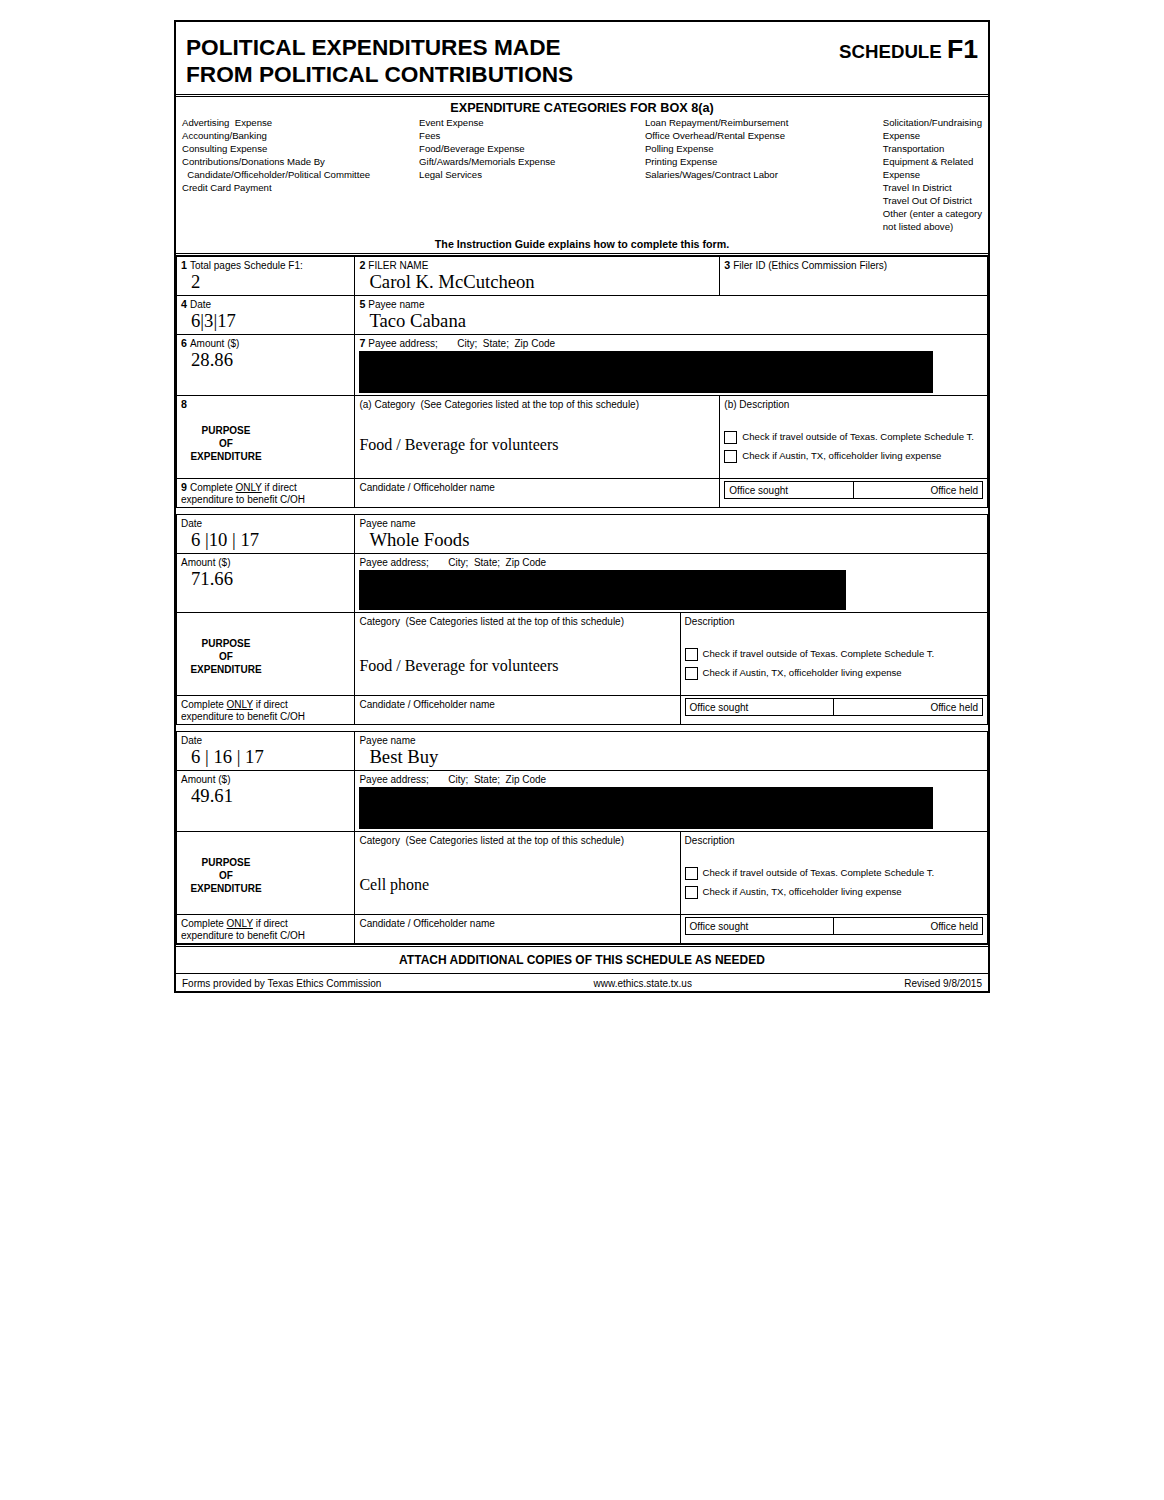POLITICAL EXPENDITURES MADE
FROM POLITICAL CONTRIBUTIONS
SCHEDULE F1
EXPENDITURE CATEGORIES FOR BOX 8(a)
| Advertising Expense Accounting/Banking Consulting Expense Contributions/Donations Made By Candidate/Officeholder/Political Committee Credit Card Payment | Event Expense Fees Food/Beverage Expense Gift/Awards/Memorials Expense Legal Services | Loan Repayment/Reimbursement Office Overhead/Rental Expense Polling Expense Printing Expense Salaries/Wages/Contract Labor | Solicitation/Fundraising Expense Transportation Equipment & Related Expense Travel In District Travel Out Of District Other (enter a category not listed above) |
The Instruction Guide explains how to complete this form.
| 1 Total pages Schedule F1: 2 | 2 FILER NAME Carol K. McCutcheon | 3 Filer ID (Ethics Commission Filers) |
| 4 Date 6/3/17 | 5 Payee name Taco Cabana |
| 6 Amount ($) 28.86 | 7 Payee address; City; State; Zip Code |
| 8 PURPOSE OF EXPENDITURE | (a) Category (See Categories listed at the top of this schedule) Food / Beverage for volunteers | (b) Description Check if travel outside of Texas. Complete Schedule T. Check if Austin, TX, officeholder living expense |
| 9 Complete ONLY if direct expenditure to benefit C/OH | Candidate / Officeholder name | / Office sought / Office held / |
| Date 6 /10 / 17 | Payee name Whole Foods |
| Amount ($) 71.66 | Payee address; City; State; Zip Code |
| PURPOSE OF EXPENDITURE | Category (See Categories listed at the top of this schedule) Food / Beverage for volunteers | Description Check if travel outside of Texas. Complete Schedule T. Check if Austin, TX, officeholder living expense |
| Complete ONLY if direct expenditure to benefit C/OH | Candidate / Officeholder name | / Office sought / Office held / |
| Date 6 / 16 / 17 | Payee name Best Buy |
| Amount ($) 49.61 | Payee address; City; State; Zip Code |
| PURPOSE OF EXPENDITURE | Category (See Categories listed at the top of this schedule) Cell phone | Description Check if travel outside of Texas. Complete Schedule T. Check if Austin, TX, officeholder living expense |
| Complete ONLY if direct expenditure to benefit C/OH | Candidate / Officeholder name | / Office sought / Office held / |
ATTACH ADDITIONAL COPIES OF THIS SCHEDULE AS NEEDED
Forms provided by Texas Ethics Commission
www.ethics.state.tx.us
Revised 9/8/2015